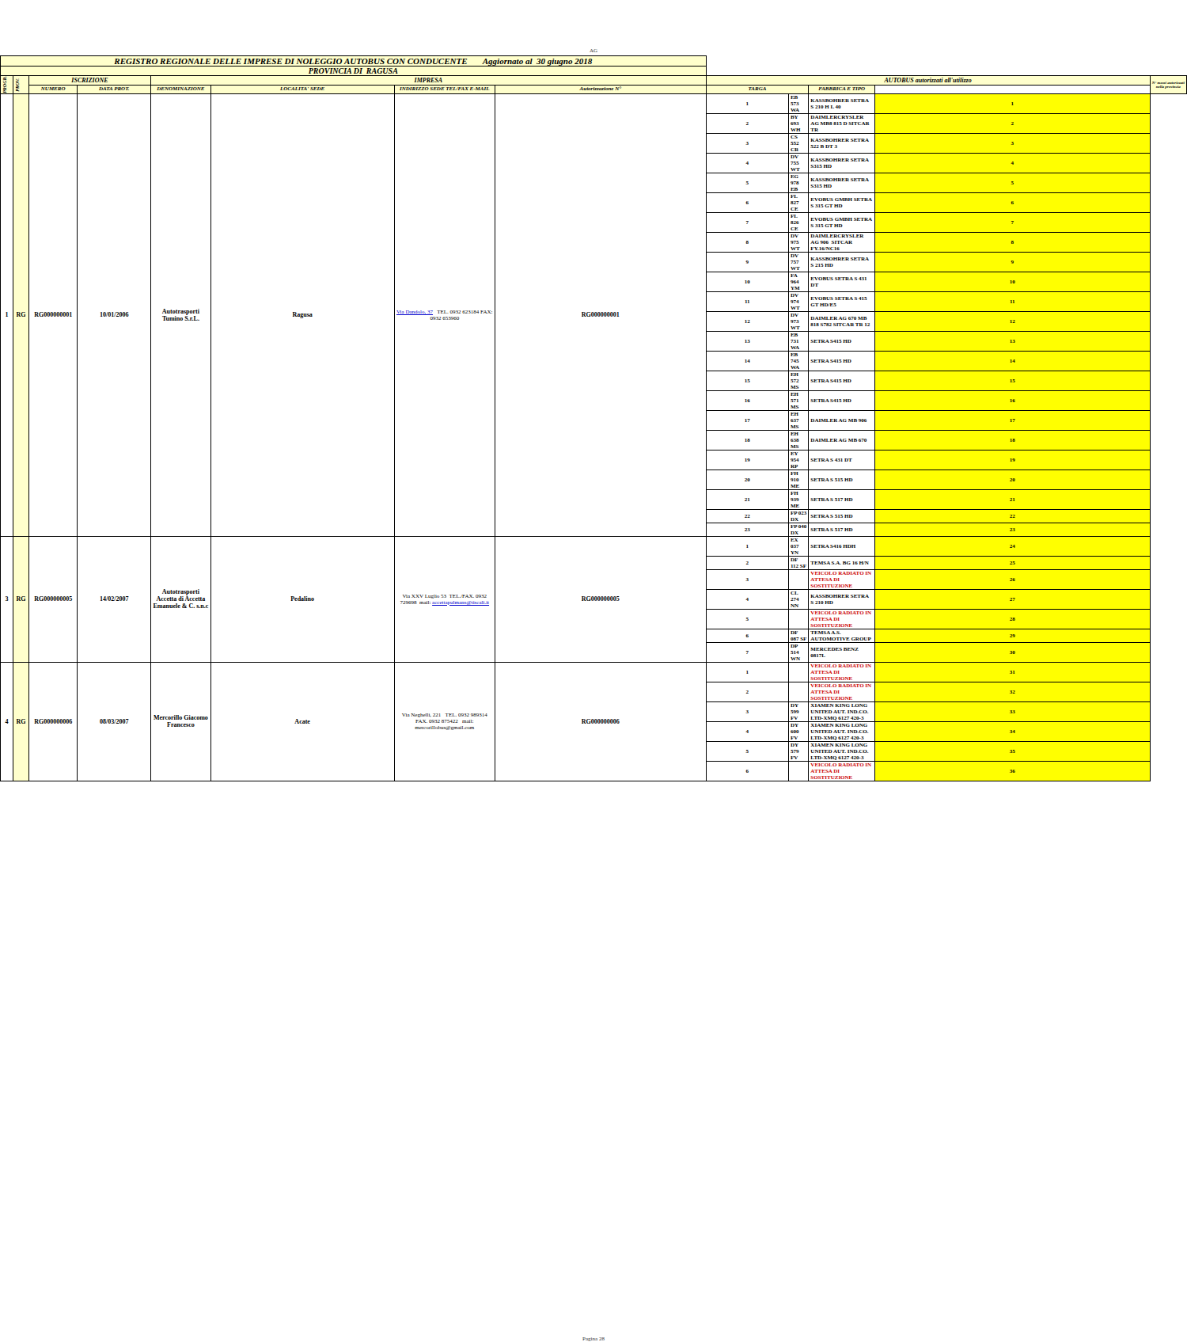AG
| REGISTRO REGIONALE DELLE IMPRESE DI NOLEGGIO AUTOBUS CON CONDUCENTE Aggiornato al 30 giugno 2018 | |
| PROVINCIA DI RAGUSA | |
| PROGR. | PROV. | ISCRIZIONE | IMPRESA | AUTOBUS autorizzati all'utilizzo | N° mezzi autorizzati nella provincia |
| NUMERO | DATA PROT. | DENOMINAZIONE | LOCALITA' SEDE | INDIRIZZO SEDE TEL/FAX E-MAIL | Autorizzazione N° | TARGA | FABBRICA E TIPO |
| 1 | RG | RG000000001 | 10/01/2006 | Autotrasporti Tumino S.r.L. | Ragusa | Via Dandolo, 37 TEL. 0932 623184 FAX: 0932 653960 | RG000000001 | 1 | EB 573 WA | KASSBOHRER SETRA S 210 H L 40 | 1 |
| 2 | BY 693 WH | DAIMLERCRYSLER AG MB8 815 D SITCAR TR | 2 |
| 3 | CS 552 CR | KASSBOHRER SETRA 522 B DT 3 | 3 |
| 4 | DV 755 WT | KASSBOHRER SETRA S315 HD | 4 |
| 5 | EG 978 EB | KASSBOHRER SETRA S315 HD | 5 |
| 6 | FL 827 CE | EVOBUS GMBH SETRA S 315 GT HD | 6 |
| 7 | FL 826 CE | EVOBUS GMBH SETRA S 315 GT HD | 7 |
| 8 | DV 975 WT | DAIMLERCRYSLER AG 906 SITCAR FY.16/NC16 | 8 |
| 9 | DV 757 WT | KASSBOHRER SETRA S 215 HD | 9 |
| 10 | FA 964 YM | EVOBUS SETRA S 431 DT | 10 |
| 11 | DV 974 WT | EVOBUS SETRA S 415 GT HD/E5 | 11 |
| 12 | DV 973 WT | DAIMLER AG 670 MB 818 S782 SITCAR TR 12 | 12 |
| 13 | EB 731 WA | SETRA S415 HD | 13 |
| 14 | EB 745 WA | SETRA S415 HD | 14 |
| 15 | EH 572 MS | SETRA S415 HD | 15 |
| 16 | EH 571 MS | SETRA S415 HD | 16 |
| 17 | EH 637 MS | DAIMLER AG MB 906 | 17 |
| 18 | EH 638 MS | DAIMLER AG MB 670 | 18 |
| 19 | EY 954 RP | SETRA S 431 DT | 19 |
| 20 | FH 910 ME | SETRA S 515 HD | 20 |
| 21 | FH 939 ME | SETRA S 517 HD | 21 |
| 22 | FP 023 DX | SETRA S 515 HD | 22 |
| 23 | FP 040 DX | SETRA S 517 HD | 23 |
| 3 | RG | RG000000005 | 14/02/2007 | Autotrasporti Accetta di Accetta Emanuele & C. s.n.c | Pedalino | Via XXV Luglio 53 TEL./FAX. 0932 729698 mail: accettapulmans@tiscali.it | RG000000005 | 1 | EX 037 YN | SETRA S416 HDH | 24 |
| 2 | DF 112 SF | TEMSA S.A. BG 16 H/N | 25 |
| 3 | | VEICOLO RADIATO IN ATTESA DI SOSTITUZIONE | 26 |
| 4 | CL 274 NN | KASSBOHRER SETRA S 210 HD | 27 |
| 5 | | VEICOLO RADIATO IN ATTESA DI SOSTITUZIONE | 28 |
| 6 | DF 087 SF | TEMSA A.S. AUTOMOTIVE GROUP | 29 |
| 7 | DP 514 WN | MERCEDES BENZ 0817L | 30 |
| 4 | RG | RG000000006 | 08/03/2007 | Mercorillo Giacomo Francesco | Acate | Via Neghelli, 221 TEL. 0932 989314 FAX. 0932 875422 mail: mercorillobus@gmail.com | RG000000006 | 1 | | VEICOLO RADIATO IN ATTESA DI SOSTITUZIONE | 31 |
| 2 | | VEICOLO RADIATO IN ATTESA DI SOSTITUZIONE | 32 |
| 3 | DY 599 FV | XIAMEN KING LONG UNITED AUT. IND.CO. LTD-XMQ 6127 420-3 | 33 |
| 4 | DY 600 FV | XIAMEN KING LONG UNITED AUT. IND.CO. LTD-XMQ 6127 420-3 | 34 |
| 5 | DY 579 FV | XIAMEN KING LONG UNITED AUT. IND.CO. LTD-XMQ 6127 420-3 | 35 |
| 6 | | VEICOLO RADIATO IN ATTESA DI SOSTITUZIONE | 36 |
Pagina 28